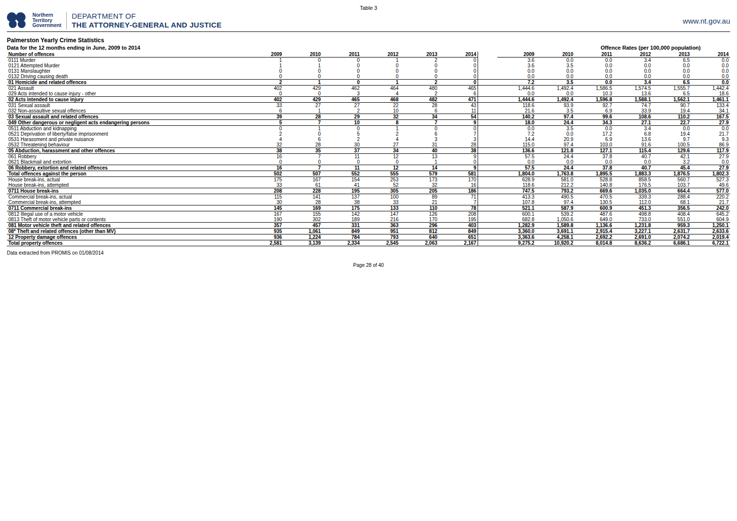Table 3
Northern
Territory
Government
DEPARTMENT OF
THE ATTORNEY-GENERAL AND JUSTICE
www.nt.gov.au
Palmerston Yearly Crime Statistics
Data for the 12 months ending in June, 2009 to 2014
Offence Rates (per 100,000 population)
| Number of offences | 2009 | 2010 | 2011 | 2012 | 2013 | 2014 | | 2009 | 2010 | 2011 | 2012 | 2013 | 2014 |
| --- | --- | --- | --- | --- | --- | --- | --- | --- | --- | --- | --- | --- | --- |
| 0111 Murder | 1 | 0 | 0 | 1 | 2 | 0 | | 3.6 | 0.0 | 0.0 | 3.4 | 6.5 | 0.0 |
| 0121 Attempted Murder | 1 | 1 | 0 | 0 | 0 | 0 | | 3.6 | 3.5 | 0.0 | 0.0 | 0.0 | 0.0 |
| 0131 Manslaughter | 0 | 0 | 0 | 0 | 0 | 0 | | 0.0 | 0.0 | 0.0 | 0.0 | 0.0 | 0.0 |
| 0132 Driving causing death | 0 | 0 | 0 | 0 | 0 | 0 | | 0.0 | 0.0 | 0.0 | 0.0 | 0.0 | 0.0 |
| 01 Homicide and related offences | 2 | 1 | 0 | 1 | 2 | 0 | | 7.2 | 3.5 | 0.0 | 3.4 | 6.5 | 0.0 |
| 021 Assault | 402 | 429 | 462 | 464 | 480 | 465 | | 1,444.6 | 1,492.4 | 1,586.5 | 1,574.5 | 1,555.7 | 1,442.4 |
| 029 Acts intended to cause injury - other | 0 | 0 | 3 | 4 | 2 | 6 | | 0.0 | 0.0 | 10.3 | 13.6 | 6.5 | 18.6 |
| 02 Acts intended to cause injury | 402 | 429 | 465 | 468 | 482 | 471 | | 1,444.6 | 1,492.4 | 1,596.8 | 1,588.1 | 1,562.1 | 1,461.1 |
| 031 Sexual assault | 33 | 27 | 27 | 22 | 28 | 43 | | 118.6 | 93.9 | 92.7 | 74.7 | 90.7 | 133.4 |
| 032 Non-assaultive sexual offences | 6 | 1 | 2 | 10 | 6 | 11 | | 21.6 | 3.5 | 6.9 | 33.9 | 19.4 | 34.1 |
| 03 Sexual assault and related offences | 39 | 28 | 29 | 32 | 34 | 54 | | 140.2 | 97.4 | 99.6 | 108.6 | 110.2 | 167.5 |
| 049 Other dangerous or negligent acts endangering persons | 5 | 7 | 10 | 8 | 7 | 9 | | 18.0 | 24.4 | 34.3 | 27.1 | 22.7 | 27.9 |
| 0511 Abduction and kidnapping | 0 | 1 | 0 | 1 | 0 | 0 | | 0.0 | 3.5 | 0.0 | 3.4 | 0.0 | 0.0 |
| 0521 Deprivation of liberty/false imprisonment | 2 | 0 | 5 | 2 | 6 | 7 | | 7.2 | 0.0 | 17.2 | 6.8 | 19.4 | 21.7 |
| 0531 Harassment and private nuisance | 4 | 6 | 2 | 4 | 3 | 3 | | 14.4 | 20.9 | 6.9 | 13.6 | 9.7 | 9.3 |
| 0532 Threatening behaviour | 32 | 28 | 30 | 27 | 31 | 28 | | 115.0 | 97.4 | 103.0 | 91.6 | 100.5 | 86.9 |
| 05 Abduction, harassment and other offences | 38 | 35 | 37 | 34 | 40 | 38 | | 136.6 | 121.8 | 127.1 | 115.4 | 129.6 | 117.9 |
| 061 Robbery | 16 | 7 | 11 | 12 | 13 | 9 | | 57.5 | 24.4 | 37.8 | 40.7 | 42.1 | 27.9 |
| 0621 Blackmail and extortion | 0 | 0 | 0 | 0 | 1 | 0 | | 0.0 | 0.0 | 0.0 | 0.0 | 3.2 | 0.0 |
| 06 Robbery, extortion and related offences | 16 | 7 | 11 | 12 | 14 | 9 | | 57.5 | 24.4 | 37.8 | 40.7 | 45.4 | 27.9 |
| Total offences against the person | 502 | 507 | 552 | 555 | 579 | 581 | | 1,804.0 | 1,763.8 | 1,895.5 | 1,883.3 | 1,876.5 | 1,802.3 |
| House break-ins, actual | 175 | 167 | 154 | 253 | 173 | 170 | | 628.9 | 581.0 | 528.8 | 858.5 | 560.7 | 527.3 |
| House break-ins, attempted | 33 | 61 | 41 | 52 | 32 | 16 | | 118.6 | 212.2 | 140.8 | 176.5 | 103.7 | 49.6 |
| 0711 House break-ins | 208 | 228 | 195 | 305 | 205 | 186 | | 747.5 | 793.2 | 669.6 | 1,035.0 | 664.4 | 577.0 |
| Commercial break-ins, actual | 115 | 141 | 137 | 100 | 89 | 71 | | 413.3 | 490.5 | 470.5 | 339.3 | 288.4 | 220.2 |
| Commercial break-ins, attempted | 30 | 28 | 38 | 33 | 21 | 7 | | 107.8 | 97.4 | 130.5 | 112.0 | 68.1 | 21.7 |
| 0711 Commercial break-ins | 145 | 169 | 175 | 133 | 110 | 78 | | 521.1 | 587.9 | 600.9 | 451.3 | 356.5 | 242.0 |
| 0812 Illegal use of a motor vehicle | 167 | 155 | 142 | 147 | 126 | 208 | | 600.1 | 539.2 | 487.6 | 498.8 | 408.4 | 645.2 |
| 0813 Theft of motor vehicle parts or contents | 190 | 302 | 189 | 216 | 170 | 195 | | 682.8 | 1,050.6 | 649.0 | 733.0 | 551.0 | 604.9 |
| 081 Motor vehicle theft and related offences | 357 | 457 | 331 | 363 | 296 | 403 | | 1,282.9 | 1,589.8 | 1,136.6 | 1,231.8 | 959.3 | 1,250.1 |
| 08* Theft and related offences (other than MV) | 935 | 1,061 | 849 | 951 | 812 | 849 | | 3,360.0 | 3,691.1 | 2,915.4 | 3,227.1 | 2,631.7 | 2,633.6 |
| 12 Property damage offences | 936 | 1,224 | 784 | 793 | 640 | 651 | | 3,363.6 | 4,258.1 | 2,692.2 | 2,691.0 | 2,074.2 | 2,019.4 |
| Total property offences | 2,581 | 3,139 | 2,334 | 2,545 | 2,063 | 2,167 | | 9,275.2 | 10,920.2 | 8,014.8 | 8,636.2 | 6,686.1 | 6,722.1 |
Data extracted from PROMIS on 01/08/2014
Page 28 of 40